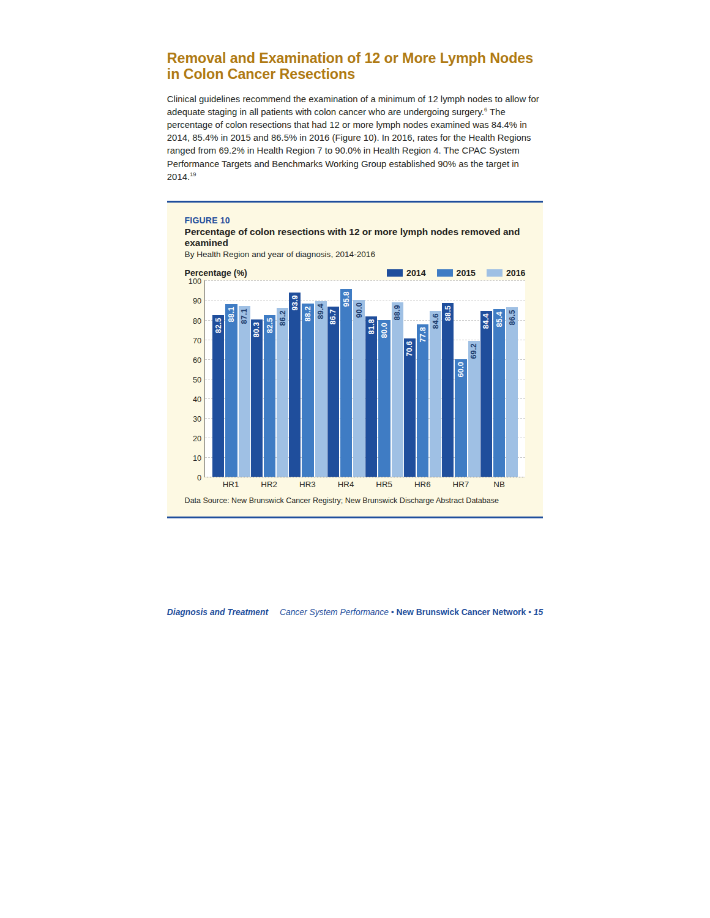Removal and Examination of 12 or More Lymph Nodes in Colon Cancer Resections
Clinical guidelines recommend the examination of a minimum of 12 lymph nodes to allow for adequate staging in all patients with colon cancer who are undergoing surgery.6 The percentage of colon resections that had 12 or more lymph nodes examined was 84.4% in 2014, 85.4% in 2015 and 86.5% in 2016 (Figure 10). In 2016, rates for the Health Regions ranged from 69.2% in Health Region 7 to 90.0% in Health Region 4. The CPAC System Performance Targets and Benchmarks Working Group established 90% as the target in 2014.19
FIGURE 10
Percentage of colon resections with 12 or more lymph nodes removed and examined
By Health Region and year of diagnosis, 2014-2016
Percentage (%)
2014
2015
2016
100
90
80
70
60
50
40
30
20
10
0
82.5
88.1
87.1
80.3
82.5
86.2
93.9
88.2
89.4
86.7
95.8
90.0
81.8
80.0
88.9
70.6
77.8
84.6
88.5
60.0
69.2
84.4
85.4
86.5
HR1
HR2
HR3
HR4
HR5
HR6
HR7
NB
Data Source: New Brunswick Cancer Registry; New Brunswick Discharge Abstract Database
Diagnosis and Treatment
Cancer System Performance • New Brunswick Cancer Network • 15